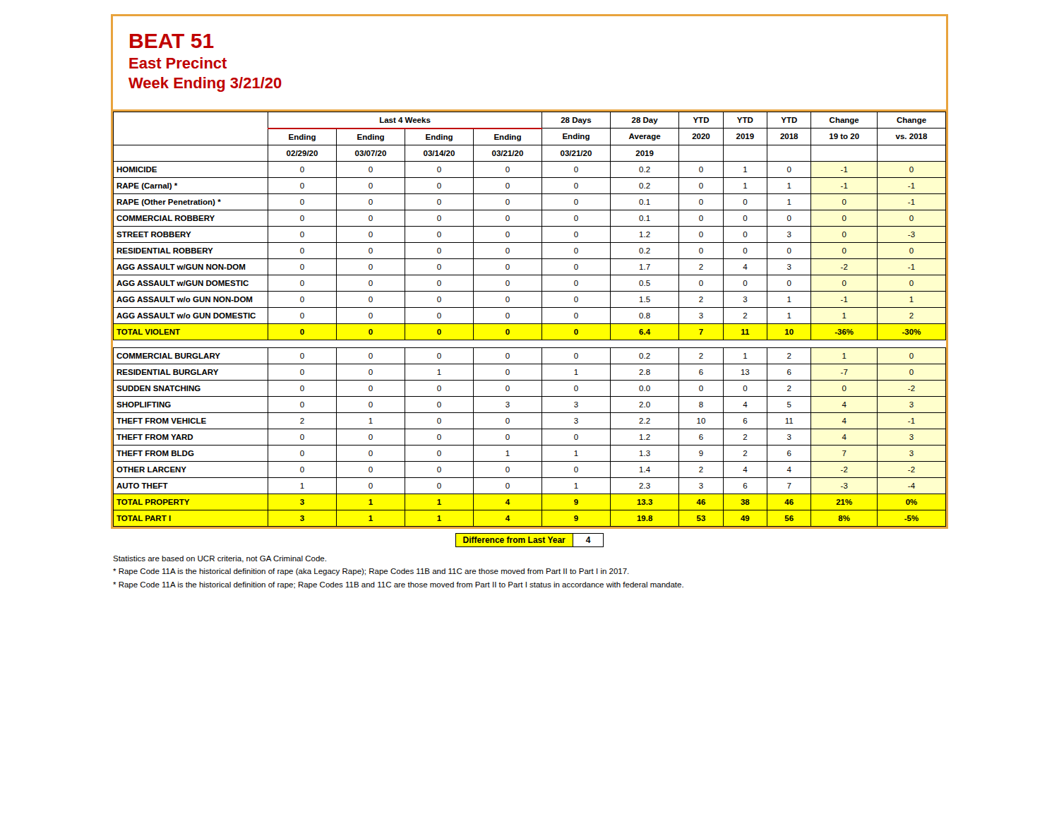BEAT 51
East Precinct
Week Ending 3/21/20
| | Last 4 Weeks | 28 Days | 28 Day | YTD | YTD | YTD | Change | Change |
| --- | --- | --- | --- | --- | --- | --- | --- | --- |
| Ending | Ending | Ending | Ending | Ending | Average | 2020 | 2019 | 2018 | 19 to 20 | vs. 2018 |
| | 02/29/20 | 03/07/20 | 03/14/20 | 03/21/20 | 03/21/20 | 2019 | | | | | |
| HOMICIDE | 0 | 0 | 0 | 0 | 0 | 0.2 | 0 | 1 | 0 | -1 | 0 |
| RAPE (Carnal) * | 0 | 0 | 0 | 0 | 0 | 0.2 | 0 | 1 | 1 | -1 | -1 |
| RAPE (Other Penetration) * | 0 | 0 | 0 | 0 | 0 | 0.1 | 0 | 0 | 1 | 0 | -1 |
| COMMERCIAL ROBBERY | 0 | 0 | 0 | 0 | 0 | 0.1 | 0 | 0 | 0 | 0 | 0 |
| STREET ROBBERY | 0 | 0 | 0 | 0 | 0 | 1.2 | 0 | 0 | 3 | 0 | -3 |
| RESIDENTIAL ROBBERY | 0 | 0 | 0 | 0 | 0 | 0.2 | 0 | 0 | 0 | 0 | 0 |
| AGG ASSAULT w/GUN NON-DOM | 0 | 0 | 0 | 0 | 0 | 1.7 | 2 | 4 | 3 | -2 | -1 |
| AGG ASSAULT w/GUN DOMESTIC | 0 | 0 | 0 | 0 | 0 | 0.5 | 0 | 0 | 0 | 0 | 0 |
| AGG ASSAULT w/o GUN NON-DOM | 0 | 0 | 0 | 0 | 0 | 1.5 | 2 | 3 | 1 | -1 | 1 |
| AGG ASSAULT w/o GUN DOMESTIC | 0 | 0 | 0 | 0 | 0 | 0.8 | 3 | 2 | 1 | 1 | 2 |
| TOTAL VIOLENT | 0 | 0 | 0 | 0 | 0 | 6.4 | 7 | 11 | 10 | -36% | -30% |
| COMMERCIAL BURGLARY | 0 | 0 | 0 | 0 | 0 | 0.2 | 2 | 1 | 2 | 1 | 0 |
| RESIDENTIAL BURGLARY | 0 | 0 | 1 | 0 | 1 | 2.8 | 6 | 13 | 6 | -7 | 0 |
| SUDDEN SNATCHING | 0 | 0 | 0 | 0 | 0 | 0.0 | 0 | 0 | 2 | 0 | -2 |
| SHOPLIFTING | 0 | 0 | 0 | 3 | 3 | 2.0 | 8 | 4 | 5 | 4 | 3 |
| THEFT FROM VEHICLE | 2 | 1 | 0 | 0 | 3 | 2.2 | 10 | 6 | 11 | 4 | -1 |
| THEFT FROM YARD | 0 | 0 | 0 | 0 | 0 | 1.2 | 6 | 2 | 3 | 4 | 3 |
| THEFT FROM BLDG | 0 | 0 | 0 | 1 | 1 | 1.3 | 9 | 2 | 6 | 7 | 3 |
| OTHER LARCENY | 0 | 0 | 0 | 0 | 0 | 1.4 | 2 | 4 | 4 | -2 | -2 |
| AUTO THEFT | 1 | 0 | 0 | 0 | 1 | 2.3 | 3 | 6 | 7 | -3 | -4 |
| TOTAL PROPERTY | 3 | 1 | 1 | 4 | 9 | 13.3 | 46 | 38 | 46 | 21% | 0% |
| TOTAL PART I | 3 | 1 | 1 | 4 | 9 | 19.8 | 53 | 49 | 56 | 8% | -5% |
Difference from Last Year 4
Statistics are based on UCR criteria, not GA Criminal Code.
* Rape Code 11A is the historical definition of rape (aka Legacy Rape); Rape Codes 11B and 11C are those moved from Part II to Part I in 2017.
* Rape Code 11A is the historical definition of rape; Rape Codes 11B and 11C are those moved from Part II to Part I status in accordance with federal mandate.